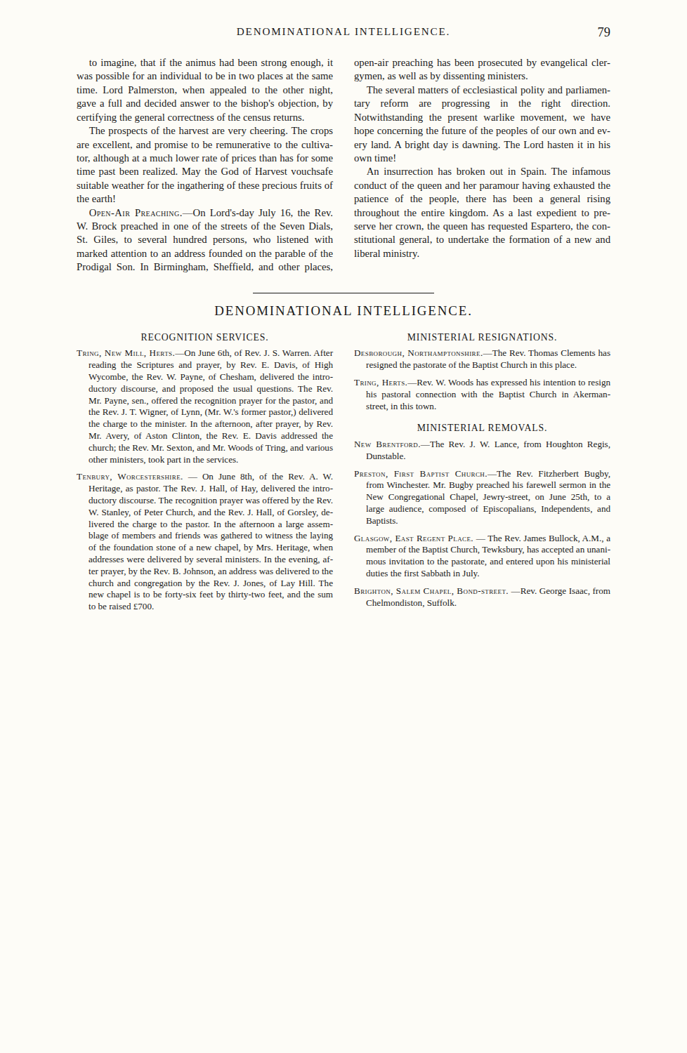Denominational Intelligence. 79
to imagine, that if the animus had been strong enough, it was possible for an individual to be in two places at the same time. Lord Palmerston, when appealed to the other night, gave a full and decided answer to the bishop's objection, by certifying the general correctness of the census returns.
The prospects of the harvest are very cheering. The crops are excellent, and promise to be remunerative to the cultivator, although at a much lower rate of prices than has for some time past been realized. May the God of Harvest vouchsafe suitable weather for the ingathering of these precious fruits of the earth!
Open-Air Preaching.—On Lord's-day July 16, the Rev. W. Brock preached in one of the streets of the Seven Dials, St. Giles, to several hundred persons, who listened with marked attention to an address founded on the parable of the Prodigal Son. In Birmingham, Sheffield, and other places, open-air preaching has been prosecuted by evangelical clergymen, as well as by dissenting ministers.
The several matters of ecclesiastical polity and parliamentary reform are progressing in the right direction. Notwithstanding the present warlike movement, we have hope concerning the future of the peoples of our own and every land. A bright day is dawning. The Lord hasten it in his own time!
An insurrection has broken out in Spain. The infamous conduct of the queen and her paramour having exhausted the patience of the people, there has been a general rising throughout the entire kingdom. As a last expedient to preserve her crown, the queen has requested Espartero, the constitutional general, to undertake the formation of a new and liberal ministry.
Denominational Intelligence.
Recognition Services.
Tring, New Mill, Herts.—On June 6th, of Rev. J. S. Warren. After reading the Scriptures and prayer, by Rev. E. Davis, of High Wycombe, the Rev. W. Payne, of Chesham, delivered the introductory discourse, and proposed the usual questions. The Rev. Mr. Payne, sen., offered the recognition prayer for the pastor, and the Rev. J. T. Wigner, of Lynn, (Mr. W.'s former pastor,) delivered the charge to the minister. In the afternoon, after prayer, by Rev. Mr. Avery, of Aston Clinton, the Rev. E. Davis addressed the church; the Rev. Mr. Sexton, and Mr. Woods of Tring, and various other ministers, took part in the services.
Tenbury, Worcestershire. — On June 8th, of the Rev. A. W. Heritage, as pastor. The Rev. J. Hall, of Hay, delivered the introductory discourse. The recognition prayer was offered by the Rev. W. Stanley, of Peter Church, and the Rev. J. Hall, of Gorsley, delivered the charge to the pastor. In the afternoon a large assemblage of members and friends was gathered to witness the laying of the foundation stone of a new chapel, by Mrs. Heritage, when addresses were delivered by several ministers. In the evening, after prayer, by the Rev. B. Johnson, an address was delivered to the church and congregation by the Rev. J. Jones, of Lay Hill. The new chapel is to be forty-six feet by thirty-two feet, and the sum to be raised £700.
Ministerial Resignations.
Desborough, Northamptonshire.—The Rev. Thomas Clements has resigned the pastorate of the Baptist Church in this place.
Tring, Herts.—Rev. W. Woods has expressed his intention to resign his pastoral connection with the Baptist Church in Akerman-street, in this town.
Ministerial Removals.
New Brentford.—The Rev. J. W. Lance, from Houghton Regis, Dunstable.
Preston, First Baptist Church.—The Rev. Fitzherbert Bugby, from Winchester. Mr. Bugby preached his farewell sermon in the New Congregational Chapel, Jewry-street, on June 25th, to a large audience, composed of Episcopalians, Independents, and Baptists.
Glasgow, East Regent Place. — The Rev. James Bullock, A.M., a member of the Baptist Church, Tewksbury, has accepted an unanimous invitation to the pastorate, and entered upon his ministerial duties the first Sabbath in July.
Brighton, Salem Chapel, Bond-street. —Rev. George Isaac, from Chelmondiston, Suffolk.